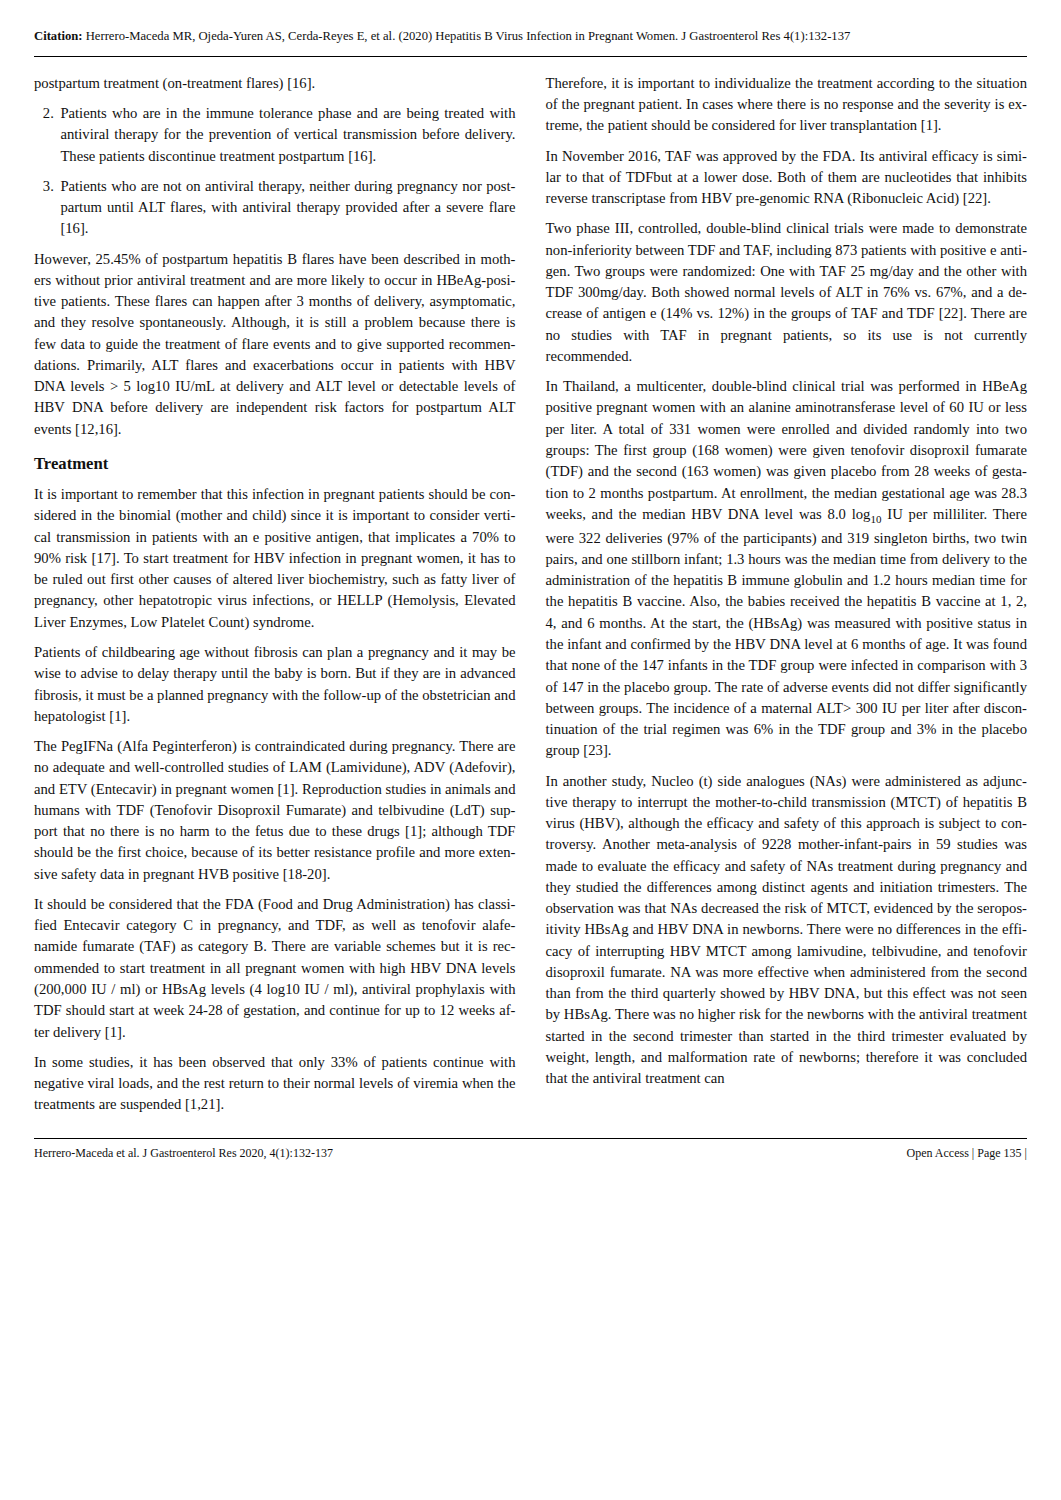Citation: Herrero-Maceda MR, Ojeda-Yuren AS, Cerda-Reyes E, et al. (2020) Hepatitis B Virus Infection in Pregnant Women. J Gastroenterol Res 4(1):132-137
postpartum treatment (on-treatment flares) [16].
Patients who are in the immune tolerance phase and are being treated with antiviral therapy for the prevention of vertical transmission before delivery. These patients discontinue treatment postpartum [16].
Patients who are not on antiviral therapy, neither during pregnancy nor postpartum until ALT flares, with antiviral therapy provided after a severe flare [16].
However, 25.45% of postpartum hepatitis B flares have been described in mothers without prior antiviral treatment and are more likely to occur in HBeAg-positive patients. These flares can happen after 3 months of delivery, asymptomatic, and they resolve spontaneously. Although, it is still a problem because there is few data to guide the treatment of flare events and to give supported recommendations. Primarily, ALT flares and exacerbations occur in patients with HBV DNA levels > 5 log10 IU/mL at delivery and ALT level or detectable levels of HBV DNA before delivery are independent risk factors for postpartum ALT events [12,16].
Treatment
It is important to remember that this infection in pregnant patients should be considered in the binomial (mother and child) since it is important to consider vertical transmission in patients with an e positive antigen, that implicates a 70% to 90% risk [17]. To start treatment for HBV infection in pregnant women, it has to be ruled out first other causes of altered liver biochemistry, such as fatty liver of pregnancy, other hepatotropic virus infections, or HELLP (Hemolysis, Elevated Liver Enzymes, Low Platelet Count) syndrome.
Patients of childbearing age without fibrosis can plan a pregnancy and it may be wise to advise to delay therapy until the baby is born. But if they are in advanced fibrosis, it must be a planned pregnancy with the follow-up of the obstetrician and hepatologist [1].
The PegIFNa (Alfa Peginterferon) is contraindicated during pregnancy. There are no adequate and well-controlled studies of LAM (Lamividune), ADV (Adefovir), and ETV (Entecavir) in pregnant women [1]. Reproduction studies in animals and humans with TDF (Tenofovir Disoproxil Fumarate) and telbivudine (LdT) support that no there is no harm to the fetus due to these drugs [1]; although TDF should be the first choice, because of its better resistance profile and more extensive safety data in pregnant HVB positive [18-20].
It should be considered that the FDA (Food and Drug Administration) has classified Entecavir category C in pregnancy, and TDF, as well as tenofovir alafenamide fumarate (TAF) as category B. There are variable schemes but it is recommended to start treatment in all pregnant women with high HBV DNA levels (200,000 IU / ml) or HBsAg levels (4 log10 IU / ml), antiviral prophylaxis with TDF should start at week 24-28 of gestation, and continue for up to 12 weeks after delivery [1].
In some studies, it has been observed that only 33% of patients continue with negative viral loads, and the rest return to their normal levels of viremia when the treatments are suspended [1,21].
Therefore, it is important to individualize the treatment according to the situation of the pregnant patient. In cases where there is no response and the severity is extreme, the patient should be considered for liver transplantation [1].
In November 2016, TAF was approved by the FDA. Its antiviral efficacy is similar to that of TDFbut at a lower dose. Both of them are nucleotides that inhibits reverse transcriptase from HBV pre-genomic RNA (Ribonucleic Acid) [22].
Two phase III, controlled, double-blind clinical trials were made to demonstrate non-inferiority between TDF and TAF, including 873 patients with positive e antigen. Two groups were randomized: One with TAF 25 mg/day and the other with TDF 300mg/day. Both showed normal levels of ALT in 76% vs. 67%, and a decrease of antigen e (14% vs. 12%) in the groups of TAF and TDF [22]. There are no studies with TAF in pregnant patients, so its use is not currently recommended.
In Thailand, a multicenter, double-blind clinical trial was performed in HBeAg positive pregnant women with an alanine aminotransferase level of 60 IU or less per liter. A total of 331 women were enrolled and divided randomly into two groups: The first group (168 women) were given tenofovir disoproxil fumarate (TDF) and the second (163 women) was given placebo from 28 weeks of gestation to 2 months postpartum. At enrollment, the median gestational age was 28.3 weeks, and the median HBV DNA level was 8.0 log10 IU per milliliter. There were 322 deliveries (97% of the participants) and 319 singleton births, two twin pairs, and one stillborn infant; 1.3 hours was the median time from delivery to the administration of the hepatitis B immune globulin and 1.2 hours median time for the hepatitis B vaccine. Also, the babies received the hepatitis B vaccine at 1, 2, 4, and 6 months. At the start, the (HBsAg) was measured with positive status in the infant and confirmed by the HBV DNA level at 6 months of age. It was found that none of the 147 infants in the TDF group were infected in comparison with 3 of 147 in the placebo group. The rate of adverse events did not differ significantly between groups. The incidence of a maternal ALT> 300 IU per liter after discontinuation of the trial regimen was 6% in the TDF group and 3% in the placebo group [23].
In another study, Nucleo (t) side analogues (NAs) were administered as adjunctive therapy to interrupt the mother-to-child transmission (MTCT) of hepatitis B virus (HBV), although the efficacy and safety of this approach is subject to controversy. Another meta-analysis of 9228 mother-infant-pairs in 59 studies was made to evaluate the efficacy and safety of NAs treatment during pregnancy and they studied the differences among distinct agents and initiation trimesters. The observation was that NAs decreased the risk of MTCT, evidenced by the seropositivity HBsAg and HBV DNA in newborns. There were no differences in the efficacy of interrupting HBV MTCT among lamivudine, telbivudine, and tenofovir disoproxil fumarate. NA was more effective when administered from the second than from the third quarterly showed by HBV DNA, but this effect was not seen by HBsAg. There was no higher risk for the newborns with the antiviral treatment started in the second trimester than started in the third trimester evaluated by weight, length, and malformation rate of newborns; therefore it was concluded that the antiviral treatment can
Herrero-Maceda et al. J Gastroenterol Res 2020, 4(1):132-137
Open Access | Page 135 |